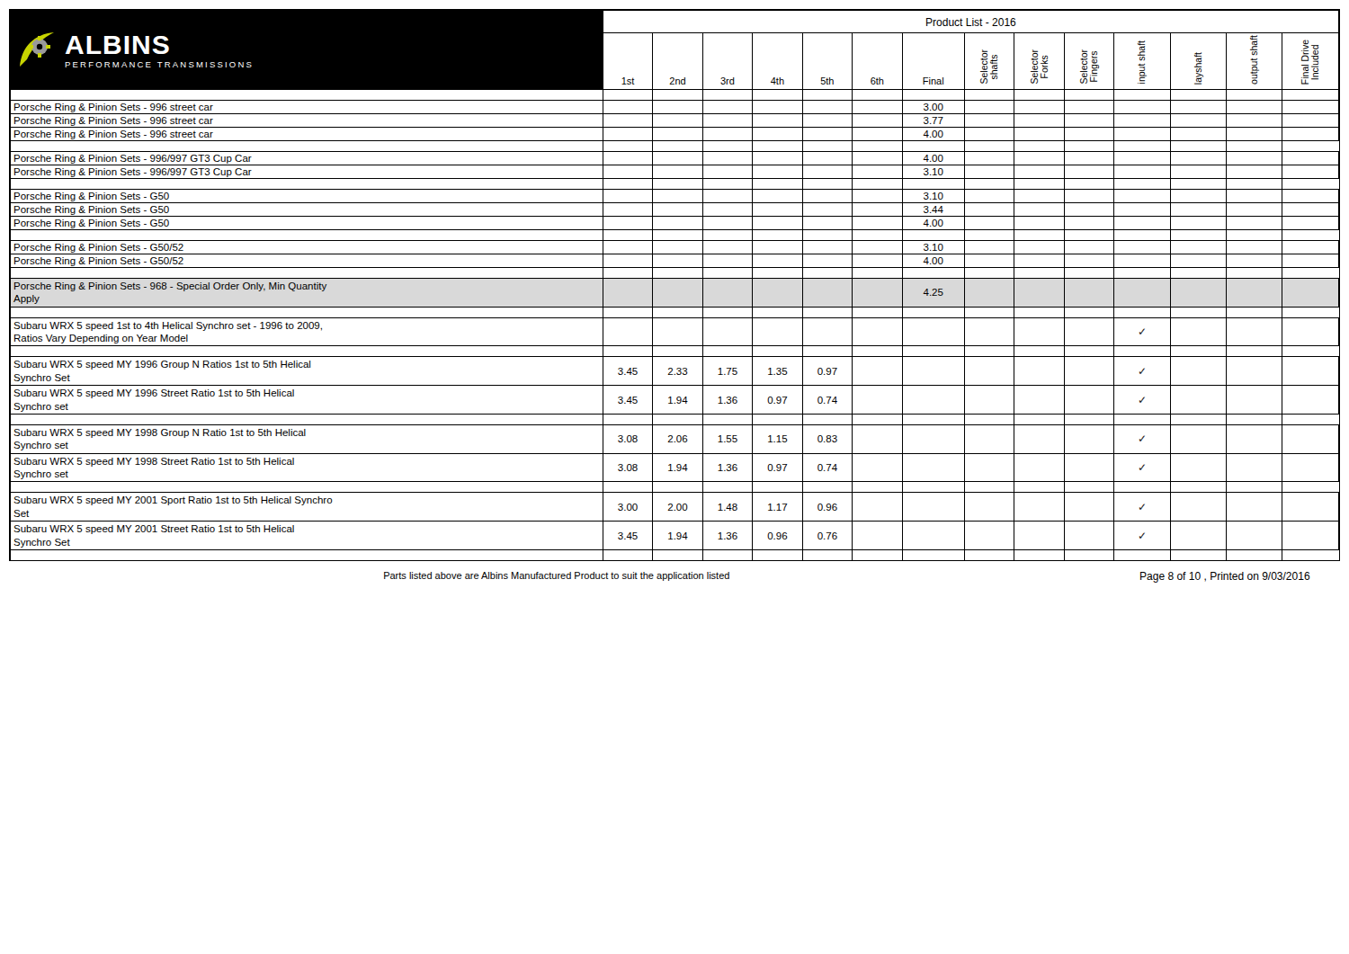| ALBINS PERFORMANCE TRANSMISSIONS | Product List - 2016 |
| 1st | 2nd | 3rd | 4th | 5th | 6th | Final | Selector shafts | Selector Forks | Selector Fingers | input shaft | layshaft | output shaft | Final Drive Included |
| Porsche Ring & Pinion Sets - 996 street car | | | | | | | 3.00 | | | | | | | |
| Porsche Ring & Pinion Sets - 996 street car | | | | | | | 3.77 | | | | | | | |
| Porsche Ring & Pinion Sets - 996 street car | | | | | | | 4.00 | | | | | | | |
| Porsche Ring & Pinion Sets - 996/997 GT3 Cup Car | | | | | | | 4.00 | | | | | | | |
| Porsche Ring & Pinion Sets - 996/997 GT3 Cup Car | | | | | | | 3.10 | | | | | | | |
| Porsche Ring & Pinion Sets - G50 | | | | | | | 3.10 | | | | | | | |
| Porsche Ring & Pinion Sets - G50 | | | | | | | 3.44 | | | | | | | |
| Porsche Ring & Pinion Sets - G50 | | | | | | | 4.00 | | | | | | | |
| Porsche Ring & Pinion Sets - G50/52 | | | | | | | 3.10 | | | | | | | |
| Porsche Ring & Pinion Sets - G50/52 | | | | | | | 4.00 | | | | | | | |
| Porsche Ring & Pinion Sets - 968 - Special Order Only, Min Quantity Apply | | | | | | | 4.25 | | | | | | | |
| Subaru WRX 5 speed 1st to 4th Helical Synchro set - 1996 to 2009, Ratios Vary Depending on Year Model | | | | | | | | | | | ✓ | | | |
| Subaru WRX 5 speed MY 1996 Group N Ratios 1st to 5th Helical Synchro Set | 3.45 | 2.33 | 1.75 | 1.35 | 0.97 | | | | | | ✓ | | | |
| Subaru WRX 5 speed MY 1996 Street Ratio 1st to 5th Helical Synchro set | 3.45 | 1.94 | 1.36 | 0.97 | 0.74 | | | | | | ✓ | | | |
| Subaru WRX 5 speed MY 1998 Group N Ratio 1st to 5th Helical Synchro set | 3.08 | 2.06 | 1.55 | 1.15 | 0.83 | | | | | | ✓ | | | |
| Subaru WRX 5 speed MY 1998 Street Ratio 1st to 5th Helical Synchro set | 3.08 | 1.94 | 1.36 | 0.97 | 0.74 | | | | | | ✓ | | | |
| Subaru WRX 5 speed MY 2001 Sport Ratio 1st to 5th Helical Synchro Set | 3.00 | 2.00 | 1.48 | 1.17 | 0.96 | | | | | | ✓ | | | |
| Subaru WRX 5 speed MY 2001 Street Ratio 1st to 5th Helical Synchro Set | 3.45 | 1.94 | 1.36 | 0.96 | 0.76 | | | | | | ✓ | | | |
Parts listed above are Albins Manufactured Product to suit the application listed
Page 8 of 10 , Printed on 9/03/2016